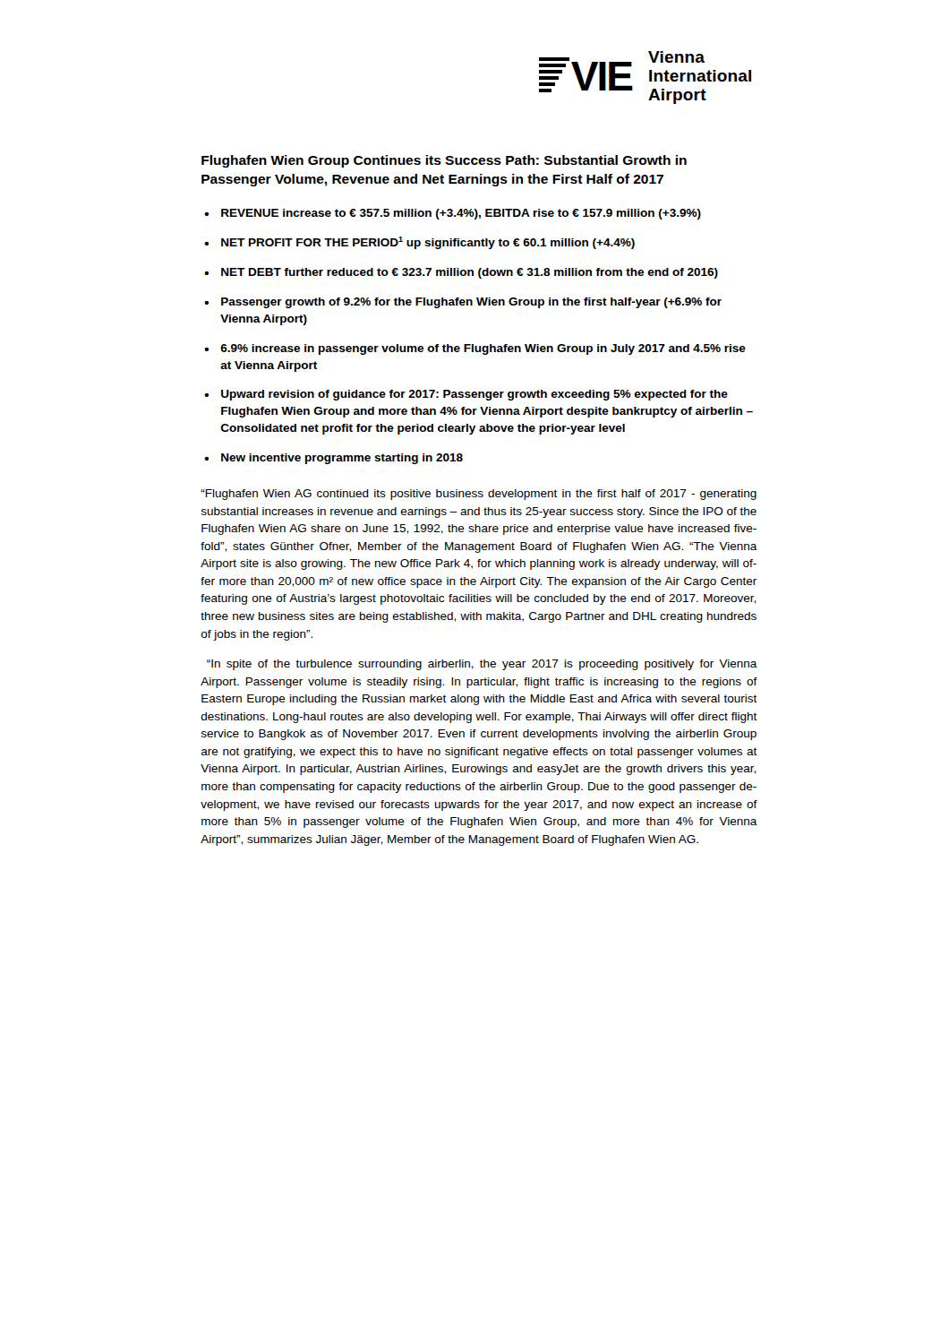VIE
Vienna
International
Airport
Flughafen Wien Group Continues its Success Path: Substantial Growth in Passenger Volume, Revenue and Net Earnings in the First Half of 2017
REVENUE increase to € 357.5 million (+3.4%), EBITDA rise to € 157.9 million (+3.9%)
NET PROFIT FOR THE PERIOD1 up significantly to € 60.1 million (+4.4%)
NET DEBT further reduced to € 323.7 million (down € 31.8 million from the end of 2016)
Passenger growth of 9.2% for the Flughafen Wien Group in the first half-year (+6.9% for Vienna Airport)
6.9% increase in passenger volume of the Flughafen Wien Group in July 2017 and 4.5% rise at Vienna Airport
Upward revision of guidance for 2017: Passenger growth exceeding 5% expected for the Flughafen Wien Group and more than 4% for Vienna Airport despite bankruptcy of airberlin – Consolidated net profit for the period clearly above the prior-year level
New incentive programme starting in 2018
“Flughafen Wien AG continued its positive business development in the first half of 2017 - generating substantial increases in revenue and earnings – and thus its 25-year success story. Since the IPO of the Flughafen Wien AG share on June 15, 1992, the share price and enterprise value have increased five-fold”, states Günther Ofner, Member of the Management Board of Flughafen Wien AG. “The Vienna Airport site is also growing. The new Office Park 4, for which planning work is already underway, will offer more than 20,000 m² of new office space in the Airport City. The expansion of the Air Cargo Center featuring one of Austria’s largest photovoltaic facilities will be concluded by the end of 2017. Moreover, three new business sites are being established, with makita, Cargo Partner and DHL creating hundreds of jobs in the region”.
“In spite of the turbulence surrounding airberlin, the year 2017 is proceeding positively for Vienna Airport. Passenger volume is steadily rising. In particular, flight traffic is increasing to the regions of Eastern Europe including the Russian market along with the Middle East and Africa with several tourist destinations. Long-haul routes are also developing well. For example, Thai Airways will offer direct flight service to Bangkok as of November 2017. Even if current developments involving the airberlin Group are not gratifying, we expect this to have no significant negative effects on total passenger volumes at Vienna Airport. In particular, Austrian Airlines, Eurowings and easyJet are the growth drivers this year, more than compensating for capacity reductions of the airberlin Group. Due to the good passenger development, we have revised our forecasts upwards for the year 2017, and now expect an increase of more than 5% in passenger volume of the Flughafen Wien Group, and more than 4% for Vienna Airport”, summarizes Julian Jäger, Member of the Management Board of Flughafen Wien AG.